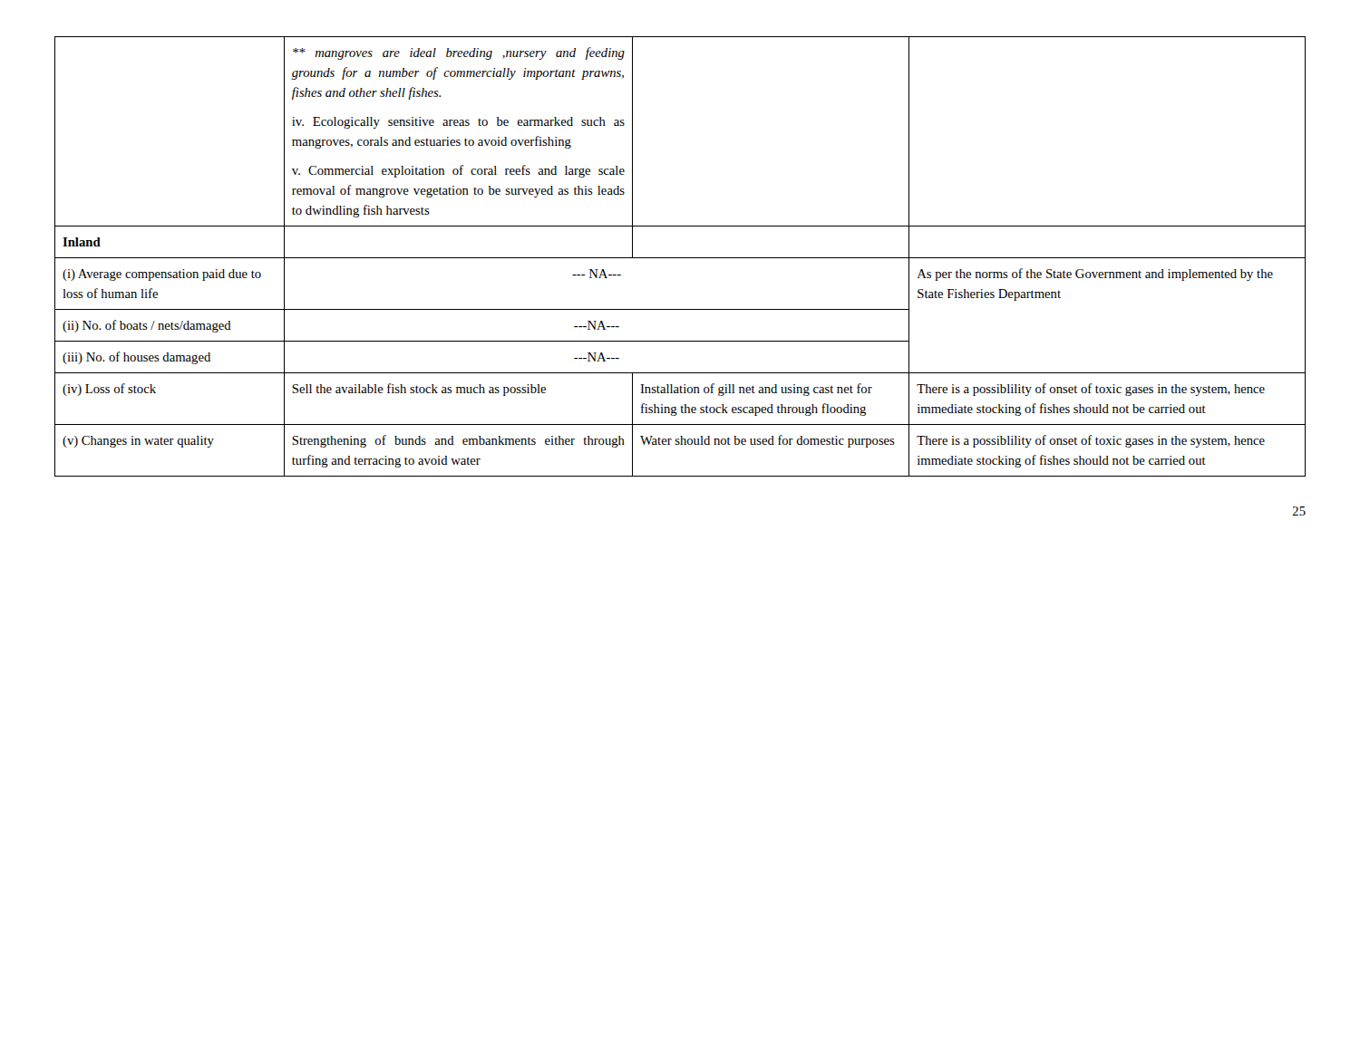| | ** mangroves are ideal breeding ,nursery and feeding grounds for a number of commercially important prawns, fishes and other shell fishes. iv. Ecologically sensitive areas to be earmarked such as mangroves, corals and estuaries to avoid overfishing v. Commercial exploitation of coral reefs and large scale removal of mangrove vegetation to be surveyed as this leads to dwindling fish harvests | | |
| Inland | | | |
| (i) Average compensation paid due to loss of human life | --- NA--- | As per the norms of the State Government and implemented by the State Fisheries Department |
| (ii) No. of boats / nets/damaged | ---NA--- |
| (iii) No. of houses damaged | ---NA--- |
| (iv) Loss of stock | Sell the available fish stock as much as possible | Installation of gill net and using cast net for fishing the stock escaped through flooding | There is a possiblility of onset of toxic gases in the system, hence immediate stocking of fishes should not be carried out |
| (v) Changes in water quality | Strengthening of bunds and embankments either through turfing and terracing to avoid water | Water should not be used for domestic purposes | There is a possiblility of onset of toxic gases in the system, hence immediate stocking of fishes should not be carried out |
25